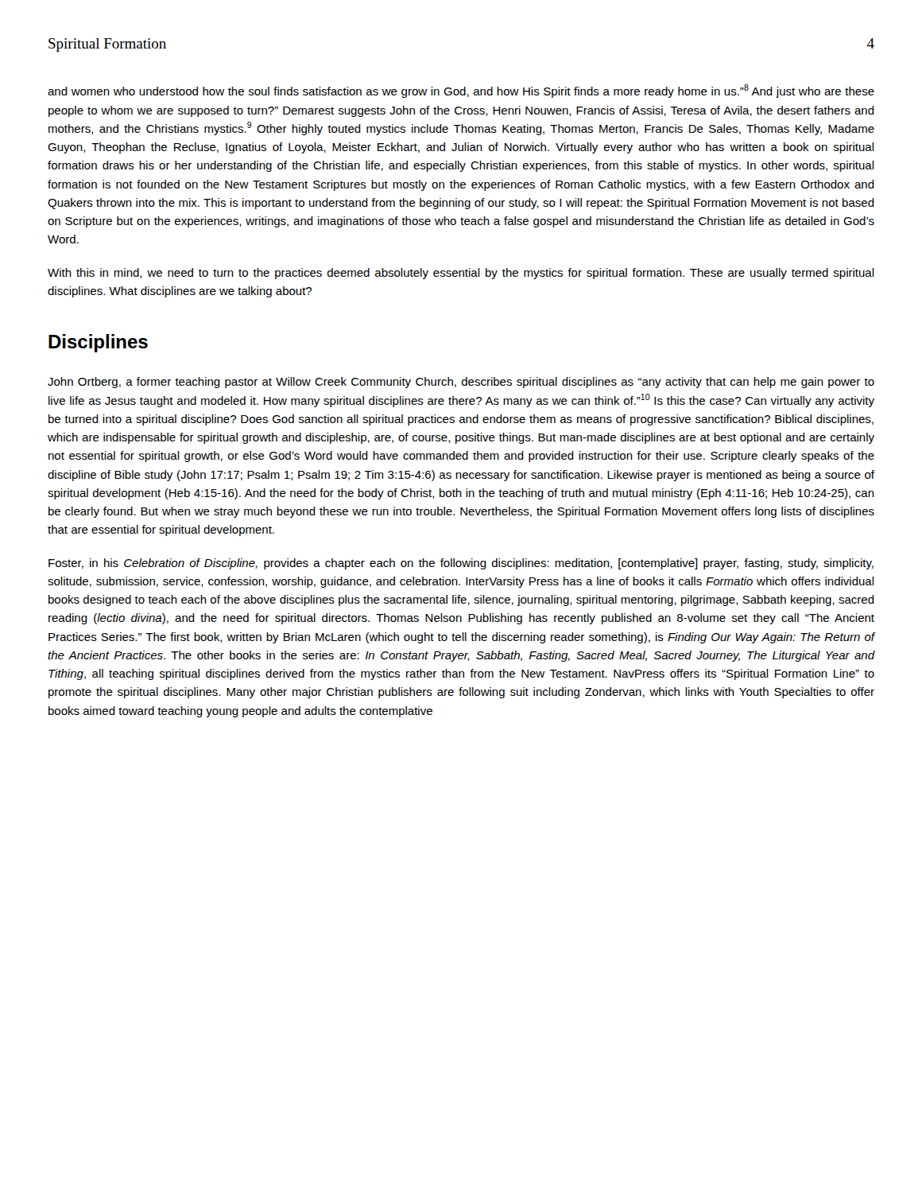Spiritual Formation 4
and women who understood how the soul finds satisfaction as we grow in God, and how His Spirit finds a more ready home in us.”8 And just who are these people to whom we are supposed to turn?” Demarest suggests John of the Cross, Henri Nouwen, Francis of Assisi, Teresa of Avila, the desert fathers and mothers, and the Christians mystics.9 Other highly touted mystics include Thomas Keating, Thomas Merton, Francis De Sales, Thomas Kelly, Madame Guyon, Theophan the Recluse, Ignatius of Loyola, Meister Eckhart, and Julian of Norwich. Virtually every author who has written a book on spiritual formation draws his or her understanding of the Christian life, and especially Christian experiences, from this stable of mystics. In other words, spiritual formation is not founded on the New Testament Scriptures but mostly on the experiences of Roman Catholic mystics, with a few Eastern Orthodox and Quakers thrown into the mix. This is important to understand from the beginning of our study, so I will repeat: the Spiritual Formation Movement is not based on Scripture but on the experiences, writings, and imaginations of those who teach a false gospel and misunderstand the Christian life as detailed in God’s Word.
With this in mind, we need to turn to the practices deemed absolutely essential by the mystics for spiritual formation. These are usually termed spiritual disciplines. What disciplines are we talking about?
Disciplines
John Ortberg, a former teaching pastor at Willow Creek Community Church, describes spiritual disciplines as “any activity that can help me gain power to live life as Jesus taught and modeled it. How many spiritual disciplines are there? As many as we can think of.”10 Is this the case? Can virtually any activity be turned into a spiritual discipline? Does God sanction all spiritual practices and endorse them as means of progressive sanctification? Biblical disciplines, which are indispensable for spiritual growth and discipleship, are, of course, positive things. But man-made disciplines are at best optional and are certainly not essential for spiritual growth, or else God’s Word would have commanded them and provided instruction for their use. Scripture clearly speaks of the discipline of Bible study (John 17:17; Psalm 1; Psalm 19; 2 Tim 3:15-4:6) as necessary for sanctification. Likewise prayer is mentioned as being a source of spiritual development (Heb 4:15-16). And the need for the body of Christ, both in the teaching of truth and mutual ministry (Eph 4:11-16; Heb 10:24-25), can be clearly found. But when we stray much beyond these we run into trouble. Nevertheless, the Spiritual Formation Movement offers long lists of disciplines that are essential for spiritual development.
Foster, in his Celebration of Discipline, provides a chapter each on the following disciplines: meditation, [contemplative] prayer, fasting, study, simplicity, solitude, submission, service, confession, worship, guidance, and celebration. InterVarsity Press has a line of books it calls Formatio which offers individual books designed to teach each of the above disciplines plus the sacramental life, silence, journaling, spiritual mentoring, pilgrimage, Sabbath keeping, sacred reading (lectio divina), and the need for spiritual directors. Thomas Nelson Publishing has recently published an 8-volume set they call “The Ancient Practices Series.” The first book, written by Brian McLaren (which ought to tell the discerning reader something), is Finding Our Way Again: The Return of the Ancient Practices. The other books in the series are: In Constant Prayer, Sabbath, Fasting, Sacred Meal, Sacred Journey, The Liturgical Year and Tithing, all teaching spiritual disciplines derived from the mystics rather than from the New Testament. NavPress offers its “Spiritual Formation Line” to promote the spiritual disciplines. Many other major Christian publishers are following suit including Zondervan, which links with Youth Specialties to offer books aimed toward teaching young people and adults the contemplative